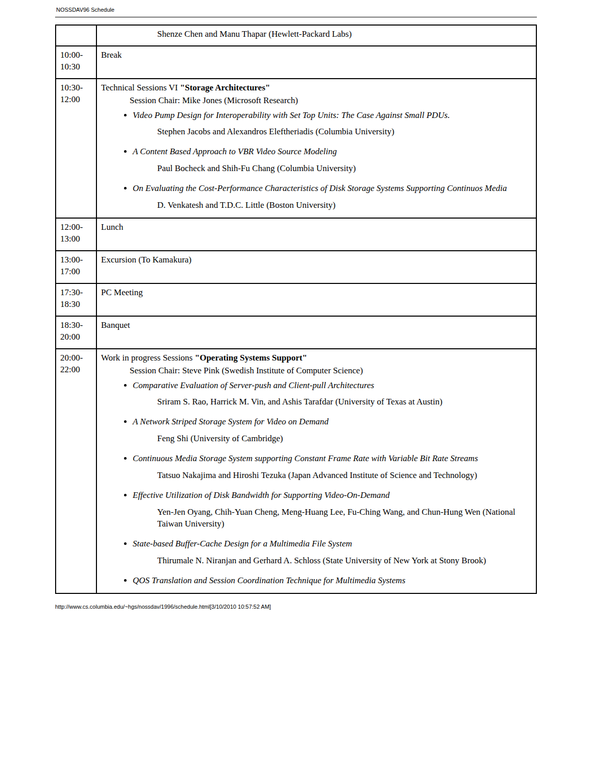NOSSDAV96 Schedule
| | Shenze Chen and Manu Thapar (Hewlett-Packard Labs) |
| 10:00- 10:30 | Break |
| 10:30- 12:00 | Technical Sessions VI "Storage Architectures" Session Chair: Mike Jones (Microsoft Research) Video Pump Design for Interoperability with Set Top Units: The Case Against Small PDUs. Stephen Jacobs and Alexandros Eleftheriadis (Columbia University) A Content Based Approach to VBR Video Source Modeling Paul Bocheck and Shih-Fu Chang (Columbia University) On Evaluating the Cost-Performance Characteristics of Disk Storage Systems Supporting Continuos Media D. Venkatesh and T.D.C. Little (Boston University) |
| 12:00- 13:00 | Lunch |
| 13:00- 17:00 | Excursion (To Kamakura) |
| 17:30- 18:30 | PC Meeting |
| 18:30- 20:00 | Banquet |
| 20:00- 22:00 | Work in progress Sessions "Operating Systems Support" Session Chair: Steve Pink (Swedish Institute of Computer Science) Comparative Evaluation of Server-push and Client-pull Architectures Sriram S. Rao, Harrick M. Vin, and Ashis Tarafdar (University of Texas at Austin) A Network Striped Storage System for Video on Demand Feng Shi (University of Cambridge) Continuous Media Storage System supporting Constant Frame Rate with Variable Bit Rate Streams Tatsuo Nakajima and Hiroshi Tezuka (Japan Advanced Institute of Science and Technology) Effective Utilization of Disk Bandwidth for Supporting Video-On-Demand Yen-Jen Oyang, Chih-Yuan Cheng, Meng-Huang Lee, Fu-Ching Wang, and Chun-Hung Wen (National Taiwan University) State-based Buffer-Cache Design for a Multimedia File System Thirumale N. Niranjan and Gerhard A. Schloss (State University of New York at Stony Brook) QOS Translation and Session Coordination Technique for Multimedia Systems |
http://www.cs.columbia.edu/~hgs/nossdav/1996/schedule.html[3/10/2010 10:57:52 AM]